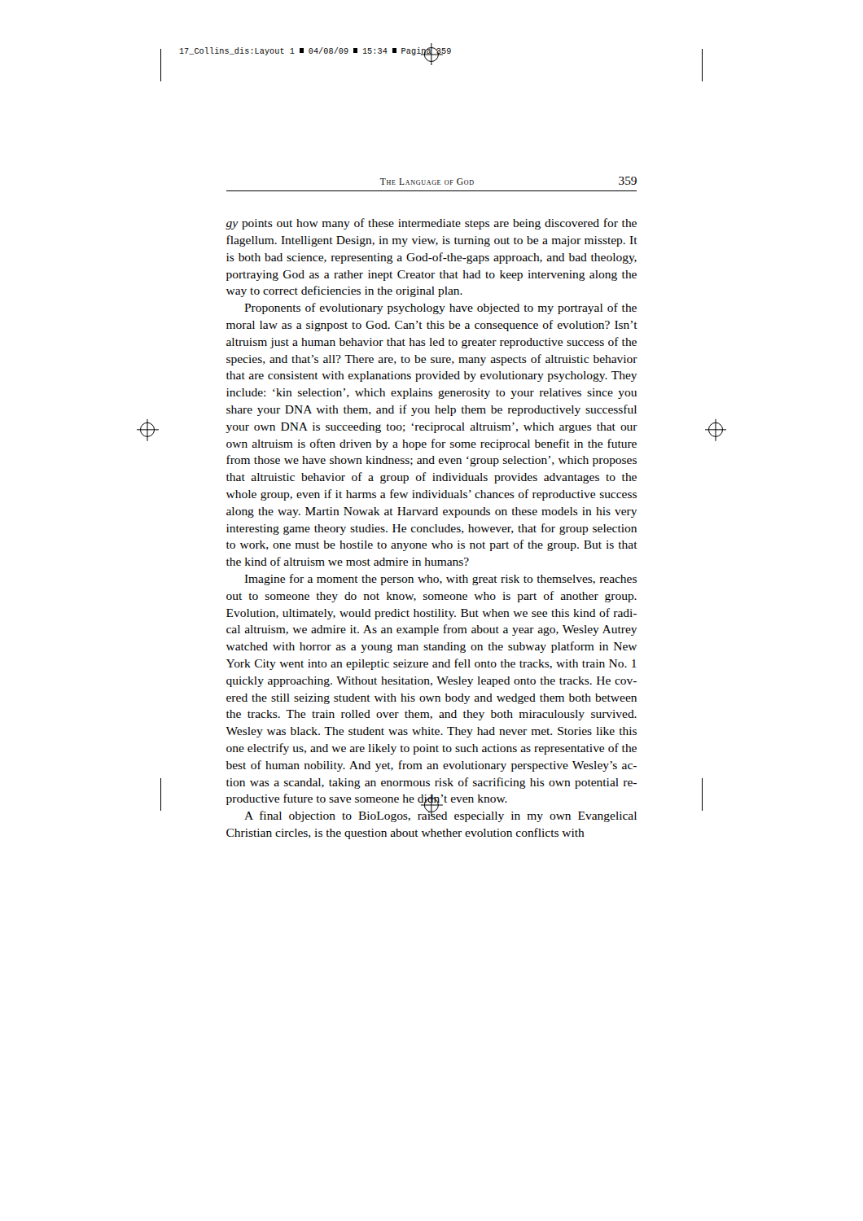17_Collins_dis:Layout 1 04/08/09 15:34 Pagina 359
The Language of God 359
gy points out how many of these intermediate steps are being discovered for the flagellum. Intelligent Design, in my view, is turning out to be a major misstep. It is both bad science, representing a God-of-the-gaps approach, and bad theology, portraying God as a rather inept Creator that had to keep intervening along the way to correct deficiencies in the original plan.
Proponents of evolutionary psychology have objected to my portrayal of the moral law as a signpost to God. Can’t this be a consequence of evolution? Isn’t altruism just a human behavior that has led to greater reproductive success of the species, and that’s all? There are, to be sure, many aspects of altruistic behavior that are consistent with explanations provided by evolutionary psychology. They include: ‘kin selection’, which explains generosity to your relatives since you share your DNA with them, and if you help them be reproductively successful your own DNA is succeeding too; ‘reciprocal altruism’, which argues that our own altruism is often driven by a hope for some reciprocal benefit in the future from those we have shown kindness; and even ‘group selection’, which proposes that altruistic behavior of a group of individuals provides advantages to the whole group, even if it harms a few individuals’ chances of reproductive success along the way. Martin Nowak at Harvard expounds on these models in his very interesting game theory studies. He concludes, however, that for group selection to work, one must be hostile to anyone who is not part of the group. But is that the kind of altruism we most admire in humans?
Imagine for a moment the person who, with great risk to themselves, reaches out to someone they do not know, someone who is part of another group. Evolution, ultimately, would predict hostility. But when we see this kind of radical altruism, we admire it. As an example from about a year ago, Wesley Autrey watched with horror as a young man standing on the subway platform in New York City went into an epileptic seizure and fell onto the tracks, with train No. 1 quickly approaching. Without hesitation, Wesley leaped onto the tracks. He covered the still seizing student with his own body and wedged them both between the tracks. The train rolled over them, and they both miraculously survived. Wesley was black. The student was white. They had never met. Stories like this one electrify us, and we are likely to point to such actions as representative of the best of human nobility. And yet, from an evolutionary perspective Wesley’s action was a scandal, taking an enormous risk of sacrificing his own potential reproductive future to save someone he didn’t even know.
A final objection to BioLogos, raised especially in my own Evangelical Christian circles, is the question about whether evolution conflicts with